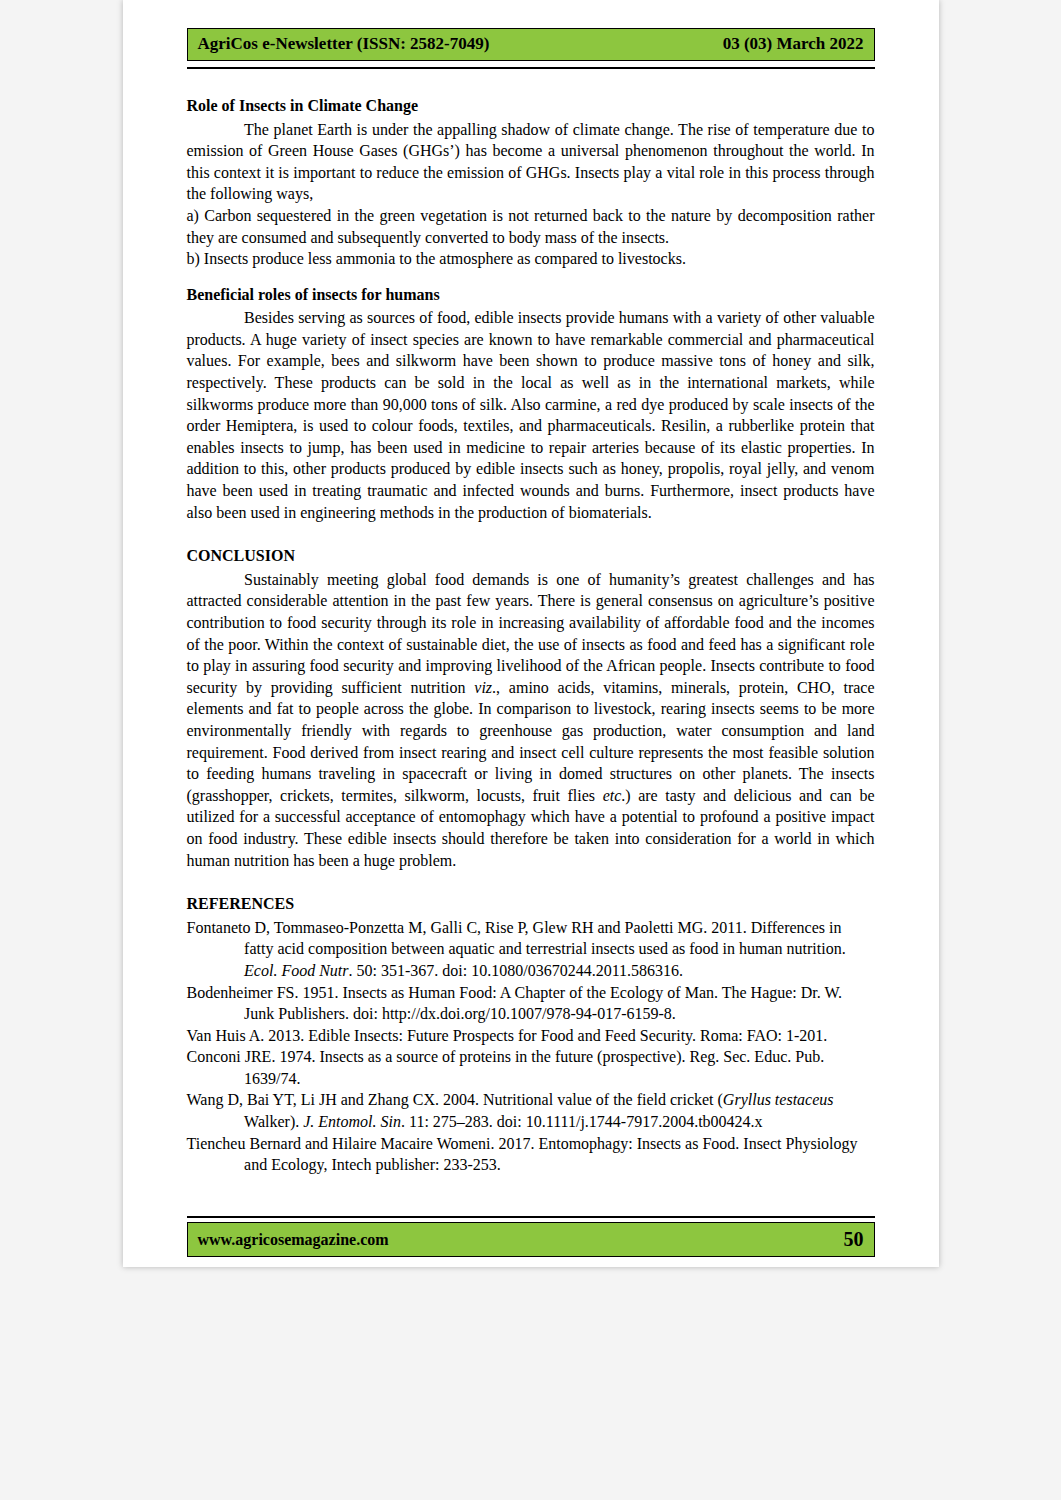AgriCos e-Newsletter (ISSN: 2582-7049) 03 (03) March 2022
Role of Insects in Climate Change
The planet Earth is under the appalling shadow of climate change. The rise of temperature due to emission of Green House Gases (GHGs’) has become a universal phenomenon throughout the world. In this context it is important to reduce the emission of GHGs. Insects play a vital role in this process through the following ways,
a) Carbon sequestered in the green vegetation is not returned back to the nature by decomposition rather they are consumed and subsequently converted to body mass of the insects.
b) Insects produce less ammonia to the atmosphere as compared to livestocks.
Beneficial roles of insects for humans
Besides serving as sources of food, edible insects provide humans with a variety of other valuable products. A huge variety of insect species are known to have remarkable commercial and pharmaceutical values. For example, bees and silkworm have been shown to produce massive tons of honey and silk, respectively. These products can be sold in the local as well as in the international markets, while silkworms produce more than 90,000 tons of silk. Also carmine, a red dye produced by scale insects of the order Hemiptera, is used to colour foods, textiles, and pharmaceuticals. Resilin, a rubberlike protein that enables insects to jump, has been used in medicine to repair arteries because of its elastic properties. In addition to this, other products produced by edible insects such as honey, propolis, royal jelly, and venom have been used in treating traumatic and infected wounds and burns. Furthermore, insect products have also been used in engineering methods in the production of biomaterials.
CONCLUSION
Sustainably meeting global food demands is one of humanity’s greatest challenges and has attracted considerable attention in the past few years. There is general consensus on agriculture’s positive contribution to food security through its role in increasing availability of affordable food and the incomes of the poor. Within the context of sustainable diet, the use of insects as food and feed has a significant role to play in assuring food security and improving livelihood of the African people. Insects contribute to food security by providing sufficient nutrition viz., amino acids, vitamins, minerals, protein, CHO, trace elements and fat to people across the globe. In comparison to livestock, rearing insects seems to be more environmentally friendly with regards to greenhouse gas production, water consumption and land requirement. Food derived from insect rearing and insect cell culture represents the most feasible solution to feeding humans traveling in spacecraft or living in domed structures on other planets. The insects (grasshopper, crickets, termites, silkworm, locusts, fruit flies etc.) are tasty and delicious and can be utilized for a successful acceptance of entomophagy which have a potential to profound a positive impact on food industry. These edible insects should therefore be taken into consideration for a world in which human nutrition has been a huge problem.
REFERENCES
Fontaneto D, Tommaseo-Ponzetta M, Galli C, Rise P, Glew RH and Paoletti MG. 2011. Differences in fatty acid composition between aquatic and terrestrial insects used as food in human nutrition. Ecol. Food Nutr. 50: 351-367. doi: 10.1080/03670244.2011.586316.
Bodenheimer FS. 1951. Insects as Human Food: A Chapter of the Ecology of Man. The Hague: Dr. W. Junk Publishers. doi: http://dx.doi.org/10.1007/978-94-017-6159-8.
Van Huis A. 2013. Edible Insects: Future Prospects for Food and Feed Security. Roma: FAO: 1-201.
Conconi JRE. 1974. Insects as a source of proteins in the future (prospective). Reg. Sec. Educ. Pub. 1639/74.
Wang D, Bai YT, Li JH and Zhang CX. 2004. Nutritional value of the field cricket (Gryllus testaceus Walker). J. Entomol. Sin. 11: 275–283. doi: 10.1111/j.1744-7917.2004.tb00424.x
Tiencheu Bernard and Hilaire Macaire Womeni. 2017. Entomophagy: Insects as Food. Insect Physiology and Ecology, Intech publisher: 233-253.
www.agricosemagazine.com 50